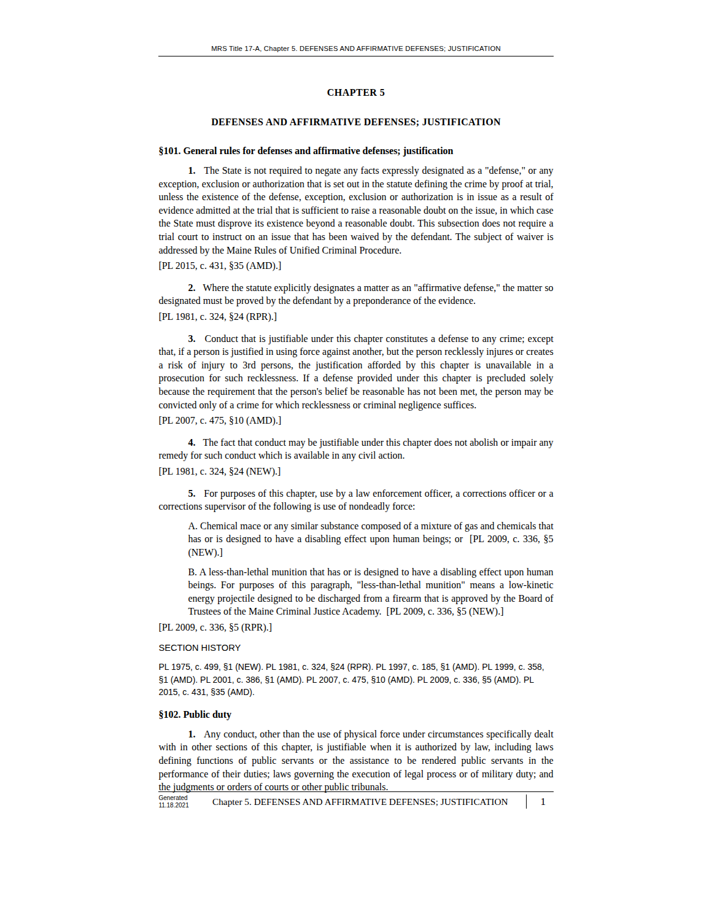MRS Title 17-A, Chapter 5. DEFENSES AND AFFIRMATIVE DEFENSES; JUSTIFICATION
CHAPTER 5
DEFENSES AND AFFIRMATIVE DEFENSES; JUSTIFICATION
§101. General rules for defenses and affirmative defenses; justification
1. The State is not required to negate any facts expressly designated as a "defense," or any exception, exclusion or authorization that is set out in the statute defining the crime by proof at trial, unless the existence of the defense, exception, exclusion or authorization is in issue as a result of evidence admitted at the trial that is sufficient to raise a reasonable doubt on the issue, in which case the State must disprove its existence beyond a reasonable doubt. This subsection does not require a trial court to instruct on an issue that has been waived by the defendant. The subject of waiver is addressed by the Maine Rules of Unified Criminal Procedure.
[PL 2015, c. 431, §35 (AMD).]
2. Where the statute explicitly designates a matter as an "affirmative defense," the matter so designated must be proved by the defendant by a preponderance of the evidence.
[PL 1981, c. 324, §24 (RPR).]
3. Conduct that is justifiable under this chapter constitutes a defense to any crime; except that, if a person is justified in using force against another, but the person recklessly injures or creates a risk of injury to 3rd persons, the justification afforded by this chapter is unavailable in a prosecution for such recklessness. If a defense provided under this chapter is precluded solely because the requirement that the person's belief be reasonable has not been met, the person may be convicted only of a crime for which recklessness or criminal negligence suffices.
[PL 2007, c. 475, §10 (AMD).]
4. The fact that conduct may be justifiable under this chapter does not abolish or impair any remedy for such conduct which is available in any civil action.
[PL 1981, c. 324, §24 (NEW).]
5. For purposes of this chapter, use by a law enforcement officer, a corrections officer or a corrections supervisor of the following is use of nondeadly force:
A. Chemical mace or any similar substance composed of a mixture of gas and chemicals that has or is designed to have a disabling effect upon human beings; or [PL 2009, c. 336, §5 (NEW).]
B. A less-than-lethal munition that has or is designed to have a disabling effect upon human beings. For purposes of this paragraph, "less-than-lethal munition" means a low-kinetic energy projectile designed to be discharged from a firearm that is approved by the Board of Trustees of the Maine Criminal Justice Academy. [PL 2009, c. 336, §5 (NEW).]
[PL 2009, c. 336, §5 (RPR).]
SECTION HISTORY
PL 1975, c. 499, §1 (NEW). PL 1981, c. 324, §24 (RPR). PL 1997, c. 185, §1 (AMD). PL 1999, c. 358, §1 (AMD). PL 2001, c. 386, §1 (AMD). PL 2007, c. 475, §10 (AMD). PL 2009, c. 336, §5 (AMD). PL 2015, c. 431, §35 (AMD).
§102. Public duty
1. Any conduct, other than the use of physical force under circumstances specifically dealt with in other sections of this chapter, is justifiable when it is authorized by law, including laws defining functions of public servants or the assistance to be rendered public servants in the performance of their duties; laws governing the execution of legal process or of military duty; and the judgments or orders of courts or other public tribunals.
Generated
11.18.2021
Chapter 5. DEFENSES AND AFFIRMATIVE DEFENSES; JUSTIFICATION
1